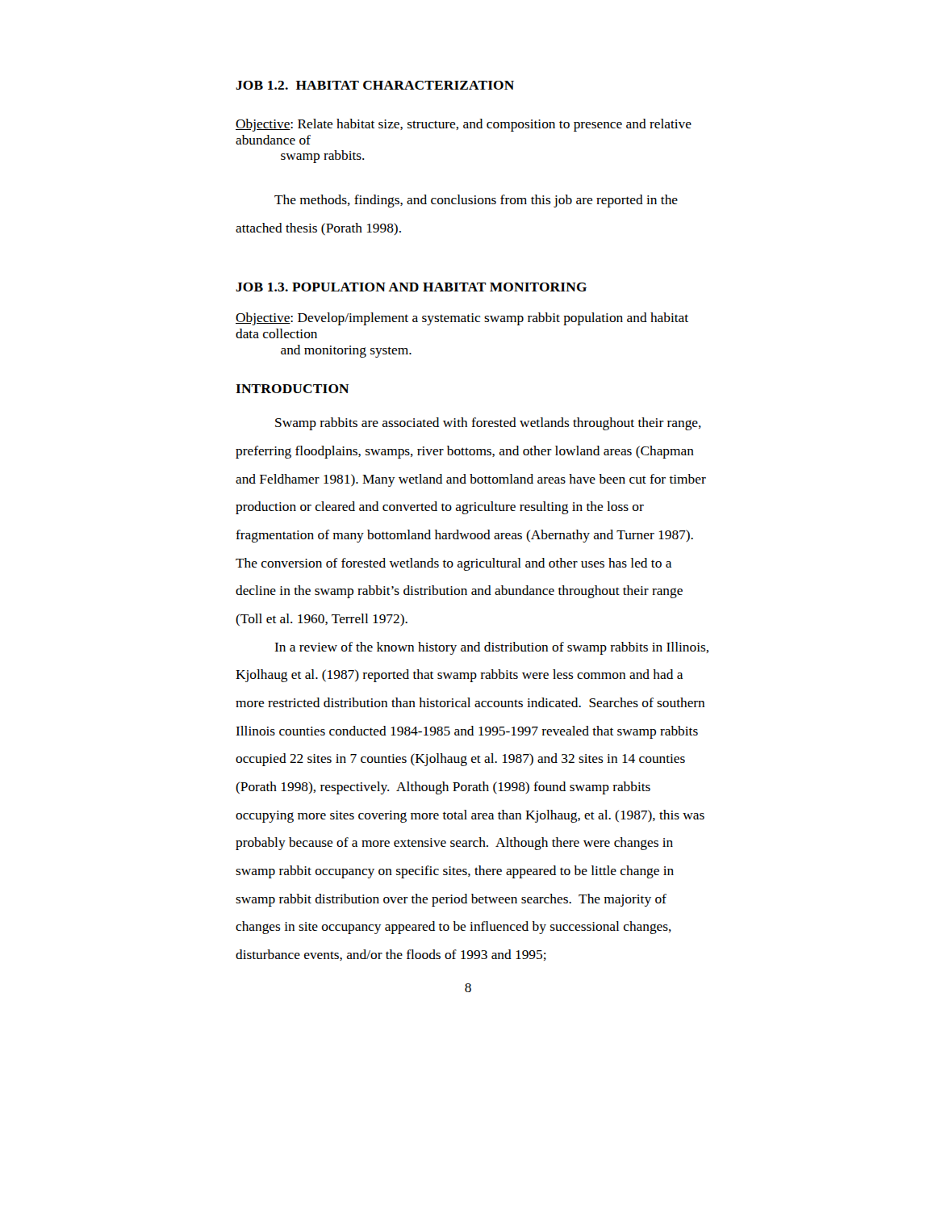JOB 1.2. HABITAT CHARACTERIZATION
Objective: Relate habitat size, structure, and composition to presence and relative abundance of swamp rabbits.
The methods, findings, and conclusions from this job are reported in the attached thesis (Porath 1998).
JOB 1.3. POPULATION AND HABITAT MONITORING
Objective: Develop/implement a systematic swamp rabbit population and habitat data collection and monitoring system.
INTRODUCTION
Swamp rabbits are associated with forested wetlands throughout their range, preferring floodplains, swamps, river bottoms, and other lowland areas (Chapman and Feldhamer 1981). Many wetland and bottomland areas have been cut for timber production or cleared and converted to agriculture resulting in the loss or fragmentation of many bottomland hardwood areas (Abernathy and Turner 1987). The conversion of forested wetlands to agricultural and other uses has led to a decline in the swamp rabbit’s distribution and abundance throughout their range (Toll et al. 1960, Terrell 1972).
In a review of the known history and distribution of swamp rabbits in Illinois, Kjolhaug et al. (1987) reported that swamp rabbits were less common and had a more restricted distribution than historical accounts indicated. Searches of southern Illinois counties conducted 1984-1985 and 1995-1997 revealed that swamp rabbits occupied 22 sites in 7 counties (Kjolhaug et al. 1987) and 32 sites in 14 counties (Porath 1998), respectively. Although Porath (1998) found swamp rabbits occupying more sites covering more total area than Kjolhaug, et al. (1987), this was probably because of a more extensive search. Although there were changes in swamp rabbit occupancy on specific sites, there appeared to be little change in swamp rabbit distribution over the period between searches. The majority of changes in site occupancy appeared to be influenced by successional changes, disturbance events, and/or the floods of 1993 and 1995;
8